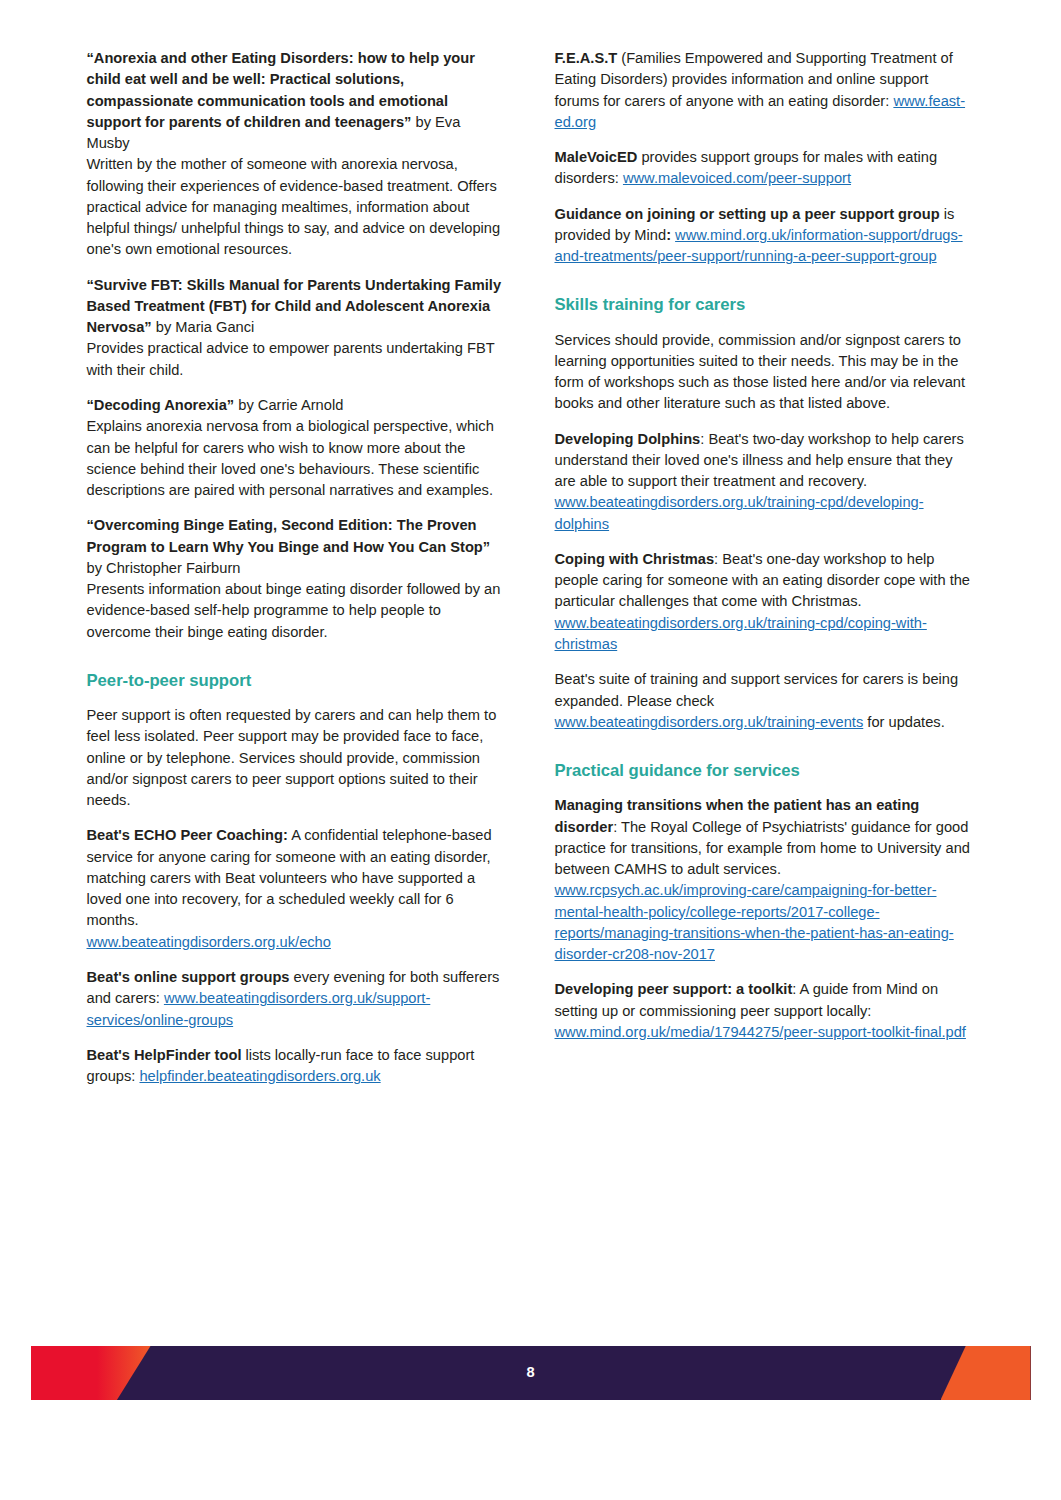“Anorexia and other Eating Disorders: how to help your child eat well and be well: Practical solutions, compassionate communication tools and emotional support for parents of children and teenagers” by Eva Musby
Written by the mother of someone with anorexia nervosa, following their experiences of evidence-based treatment. Offers practical advice for managing mealtimes, information about helpful things/ unhelpful things to say, and advice on developing one's own emotional resources.
“Survive FBT: Skills Manual for Parents Undertaking Family Based Treatment (FBT) for Child and Adolescent Anorexia Nervosa” by Maria Ganci
Provides practical advice to empower parents undertaking FBT with their child.
“Decoding Anorexia” by Carrie Arnold
Explains anorexia nervosa from a biological perspective, which can be helpful for carers who wish to know more about the science behind their loved one's behaviours. These scientific descriptions are paired with personal narratives and examples.
“Overcoming Binge Eating, Second Edition: The Proven Program to Learn Why You Binge and How You Can Stop” by Christopher Fairburn
Presents information about binge eating disorder followed by an evidence-based self-help programme to help people to overcome their binge eating disorder.
Peer-to-peer support
Peer support is often requested by carers and can help them to feel less isolated. Peer support may be provided face to face, online or by telephone. Services should provide, commission and/or signpost carers to peer support options suited to their needs.
Beat's ECHO Peer Coaching: A confidential telephone-based service for anyone caring for someone with an eating disorder, matching carers with Beat volunteers who have supported a loved one into recovery, for a scheduled weekly call for 6 months.
www.beateatingdisorders.org.uk/echo
Beat's online support groups every evening for both sufferers and carers: www.beateatingdisorders.org.uk/support-services/online-groups
Beat's HelpFinder tool lists locally-run face to face support groups: helpfinder.beateatingdisorders.org.uk
F.E.A.S.T (Families Empowered and Supporting Treatment of Eating Disorders) provides information and online support forums for carers of anyone with an eating disorder: www.feast-ed.org
MaleVoicED provides support groups for males with eating disorders: www.malevoiced.com/peer-support
Guidance on joining or setting up a peer support group is provided by Mind: www.mind.org.uk/information-support/drugs-and-treatments/peer-support/running-a-peer-support-group
Skills training for carers
Services should provide, commission and/or signpost carers to learning opportunities suited to their needs. This may be in the form of workshops such as those listed here and/or via relevant books and other literature such as that listed above.
Developing Dolphins: Beat's two-day workshop to help carers understand their loved one's illness and help ensure that they are able to support their treatment and recovery. www.beateatingdisorders.org.uk/training-cpd/developing-dolphins
Coping with Christmas: Beat's one-day workshop to help people caring for someone with an eating disorder cope with the particular challenges that come with Christmas.
www.beateatingdisorders.org.uk/training-cpd/coping-with-christmas
Beat's suite of training and support services for carers is being expanded. Please check www.beateatingdisorders.org.uk/training-events for updates.
Practical guidance for services
Managing transitions when the patient has an eating disorder: The Royal College of Psychiatrists' guidance for good practice for transitions, for example from home to University and between CAMHS to adult services. www.rcpsych.ac.uk/improving-care/campaigning-for-better-mental-health-policy/college-reports/2017-college-reports/managing-transitions-when-the-patient-has-an-eating-disorder-cr208-nov-2017
Developing peer support: a toolkit: A guide from Mind on setting up or commissioning peer support locally: www.mind.org.uk/media/17944275/peer-support-toolkit-final.pdf
8